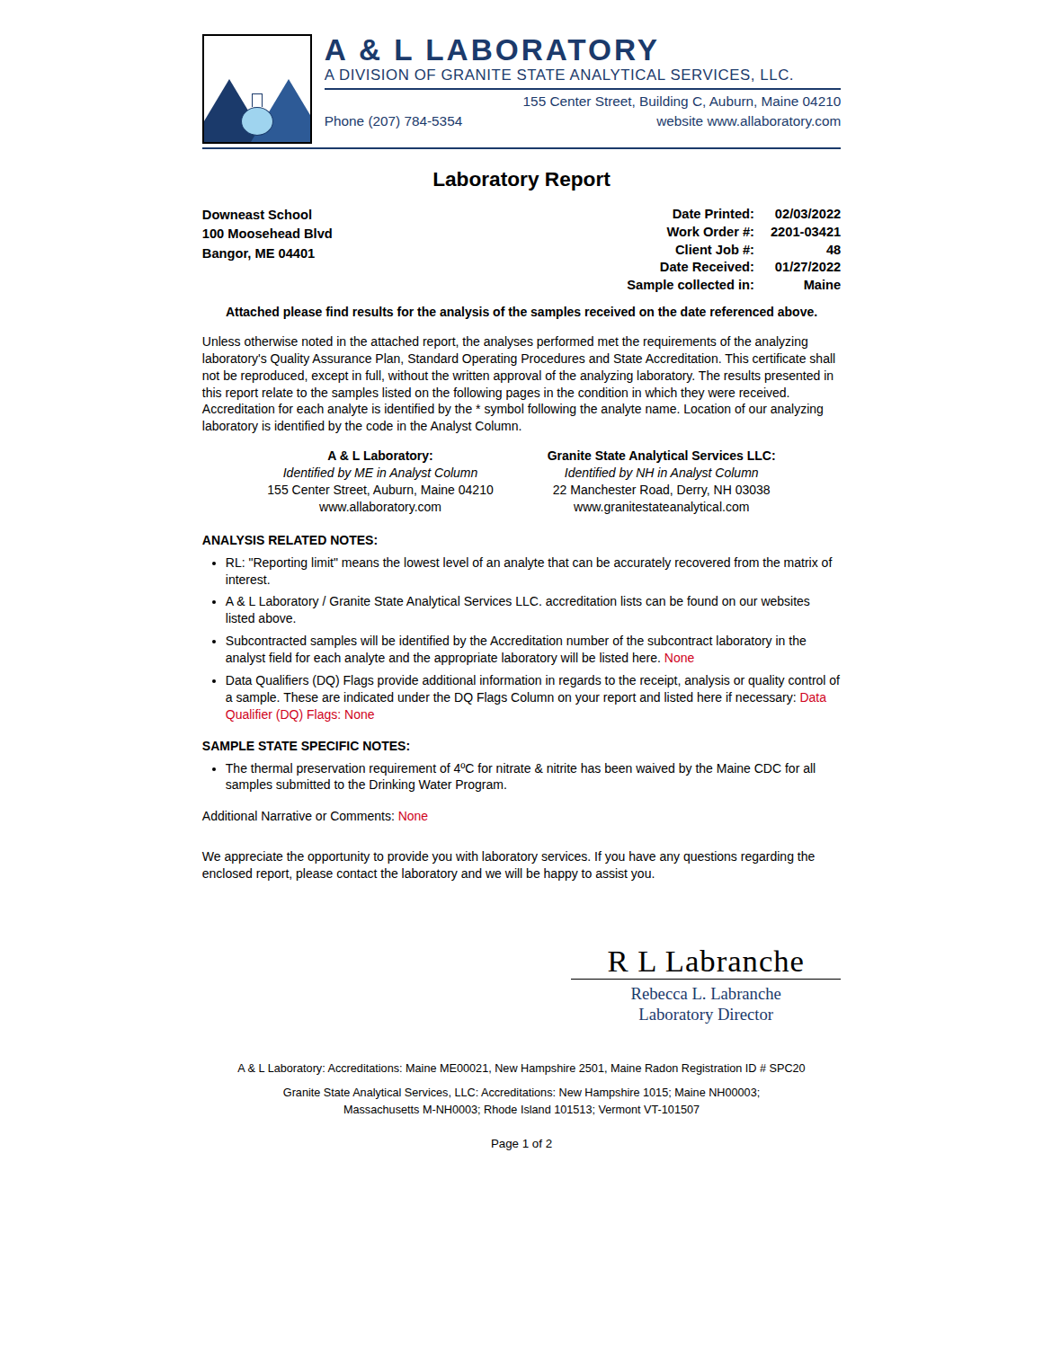A & L LABORATORY
A DIVISION OF GRANITE STATE ANALYTICAL SERVICES, LLC.
155 Center Street, Building C, Auburn, Maine 04210
Phone (207) 784-5354 website www.allaboratory.com
Laboratory Report
Downeast School
100 Moosehead Blvd
Bangor, ME 04401
| Date Printed: | 02/03/2022 |
| Work Order #: | 2201-03421 |
| Client Job #: | 48 |
| Date Received: | 01/27/2022 |
| Sample collected in: | Maine |
Attached please find results for the analysis of the samples received on the date referenced above.
Unless otherwise noted in the attached report, the analyses performed met the requirements of the analyzing laboratory's Quality Assurance Plan, Standard Operating Procedures and State Accreditation. This certificate shall not be reproduced, except in full, without the written approval of the analyzing laboratory. The results presented in this report relate to the samples listed on the following pages in the condition in which they were received. Accreditation for each analyte is identified by the * symbol following the analyte name. Location of our analyzing laboratory is identified by the code in the Analyst Column.
A & L Laboratory:
Identified by ME in Analyst Column
155 Center Street, Auburn, Maine 04210
www.allaboratory.com
Granite State Analytical Services LLC:
Identified by NH in Analyst Column
22 Manchester Road, Derry, NH 03038
www.granitestateanalytical.com
ANALYSIS RELATED NOTES:
RL: "Reporting limit" means the lowest level of an analyte that can be accurately recovered from the matrix of interest.
A & L Laboratory / Granite State Analytical Services LLC. accreditation lists can be found on our websites listed above.
Subcontracted samples will be identified by the Accreditation number of the subcontract laboratory in the analyst field for each analyte and the appropriate laboratory will be listed here. None
Data Qualifiers (DQ) Flags provide additional information in regards to the receipt, analysis or quality control of a sample. These are indicated under the DQ Flags Column on your report and listed here if necessary: Data Qualifier (DQ) Flags: None
SAMPLE STATE SPECIFIC NOTES:
The thermal preservation requirement of 4ºC for nitrate & nitrite has been waived by the Maine CDC for all samples submitted to the Drinking Water Program.
Additional Narrative or Comments: None
We appreciate the opportunity to provide you with laboratory services. If you have any questions regarding the enclosed report, please contact the laboratory and we will be happy to assist you.
R L Labranche
Rebecca L. Labranche
Laboratory Director
A & L Laboratory: Accreditations: Maine ME00021, New Hampshire 2501, Maine Radon Registration ID # SPC20
Granite State Analytical Services, LLC: Accreditations: New Hampshire 1015; Maine NH00003;
Massachusetts M-NH0003; Rhode Island 101513; Vermont VT-101507
Page 1 of 2